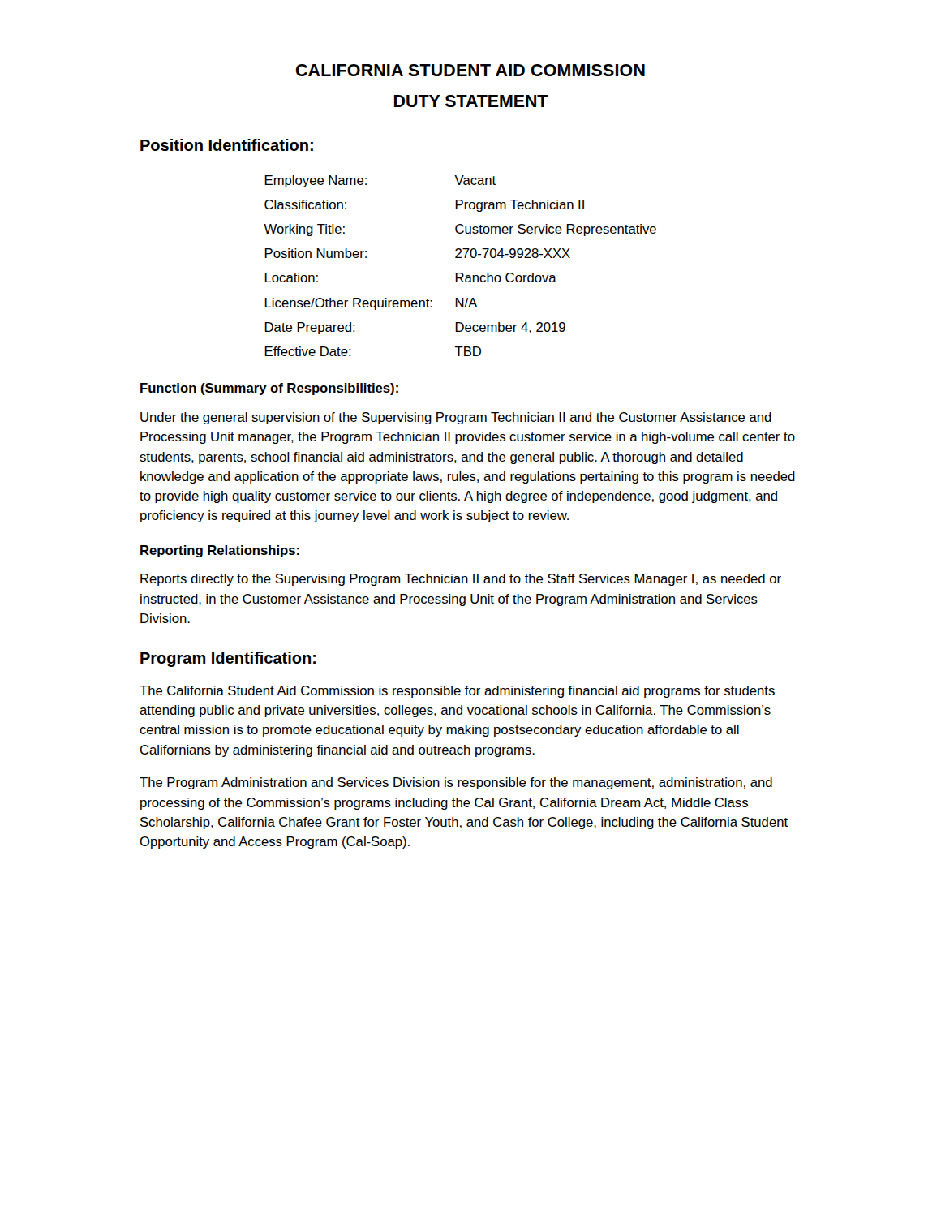CALIFORNIA STUDENT AID COMMISSION
DUTY STATEMENT
Position Identification:
| Employee Name: | Vacant |
| Classification: | Program Technician II |
| Working Title: | Customer Service Representative |
| Position Number: | 270-704-9928-XXX |
| Location: | Rancho Cordova |
| License/Other Requirement: | N/A |
| Date Prepared: | December 4, 2019 |
| Effective Date: | TBD |
Function (Summary of Responsibilities):
Under the general supervision of the Supervising Program Technician II and the Customer Assistance and Processing Unit manager, the Program Technician II provides customer service in a high-volume call center to students, parents, school financial aid administrators, and the general public. A thorough and detailed knowledge and application of the appropriate laws, rules, and regulations pertaining to this program is needed to provide high quality customer service to our clients. A high degree of independence, good judgment, and proficiency is required at this journey level and work is subject to review.
Reporting Relationships:
Reports directly to the Supervising Program Technician II and to the Staff Services Manager I, as needed or instructed, in the Customer Assistance and Processing Unit of the Program Administration and Services Division.
Program Identification:
The California Student Aid Commission is responsible for administering financial aid programs for students attending public and private universities, colleges, and vocational schools in California. The Commission’s central mission is to promote educational equity by making postsecondary education affordable to all Californians by administering financial aid and outreach programs.
The Program Administration and Services Division is responsible for the management, administration, and processing of the Commission’s programs including the Cal Grant, California Dream Act, Middle Class Scholarship, California Chafee Grant for Foster Youth, and Cash for College, including the California Student Opportunity and Access Program (Cal-Soap).